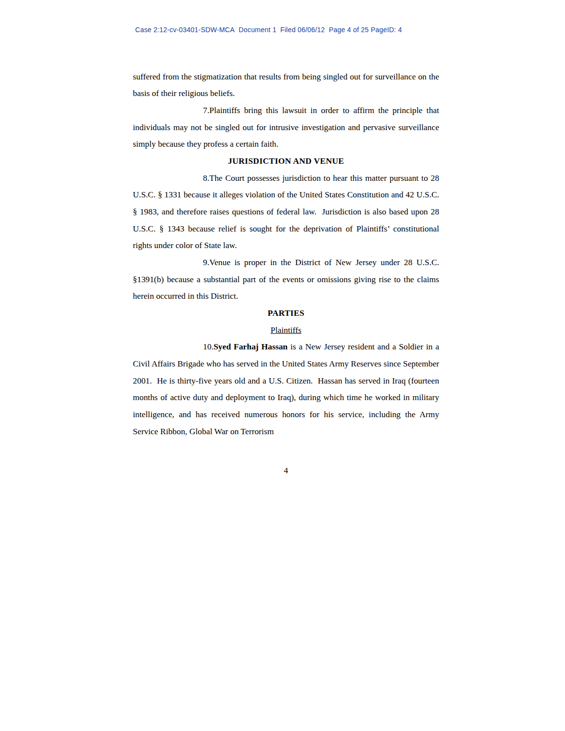Case 2:12-cv-03401-SDW-MCA Document 1 Filed 06/06/12 Page 4 of 25 PageID: 4
suffered from the stigmatization that results from being singled out for surveillance on the basis of their religious beliefs.
7. Plaintiffs bring this lawsuit in order to affirm the principle that individuals may not be singled out for intrusive investigation and pervasive surveillance simply because they profess a certain faith.
JURISDICTION AND VENUE
8. The Court possesses jurisdiction to hear this matter pursuant to 28 U.S.C. § 1331 because it alleges violation of the United States Constitution and 42 U.S.C. § 1983, and therefore raises questions of federal law. Jurisdiction is also based upon 28 U.S.C. § 1343 because relief is sought for the deprivation of Plaintiffs’ constitutional rights under color of State law.
9. Venue is proper in the District of New Jersey under 28 U.S.C. §1391(b) because a substantial part of the events or omissions giving rise to the claims herein occurred in this District.
PARTIES
Plaintiffs
10. Syed Farhaj Hassan is a New Jersey resident and a Soldier in a Civil Affairs Brigade who has served in the United States Army Reserves since September 2001. He is thirty-five years old and a U.S. Citizen. Hassan has served in Iraq (fourteen months of active duty and deployment to Iraq), during which time he worked in military intelligence, and has received numerous honors for his service, including the Army Service Ribbon, Global War on Terrorism
4